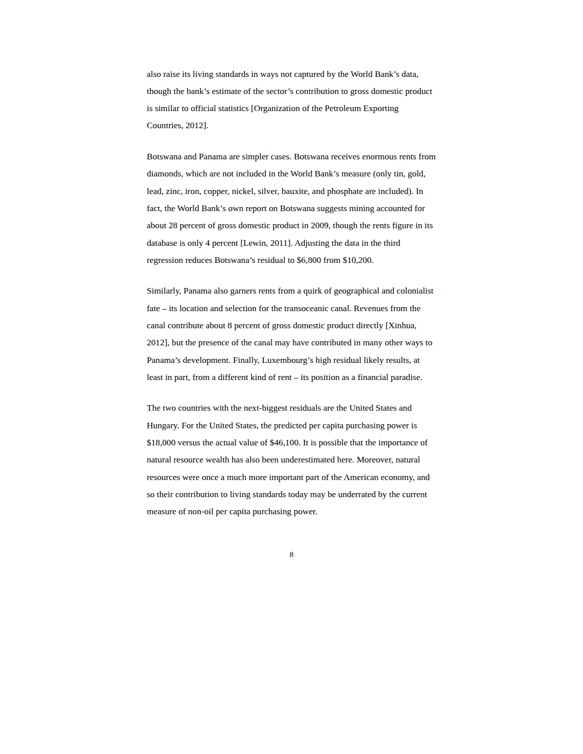also raise its living standards in ways not captured by the World Bank’s data, though the bank’s estimate of the sector’s contribution to gross domestic product is similar to official statistics [Organization of the Petroleum Exporting Countries, 2012].
Botswana and Panama are simpler cases. Botswana receives enormous rents from diamonds, which are not included in the World Bank’s measure (only tin, gold, lead, zinc, iron, copper, nickel, silver, bauxite, and phosphate are included). In fact, the World Bank’s own report on Botswana suggests mining accounted for about 28 percent of gross domestic product in 2009, though the rents figure in its database is only 4 percent [Lewin, 2011]. Adjusting the data in the third regression reduces Botswana’s residual to $6,800 from $10,200.
Similarly, Panama also garners rents from a quirk of geographical and colonialist fate – its location and selection for the transoceanic canal. Revenues from the canal contribute about 8 percent of gross domestic product directly [Xinhua, 2012], but the presence of the canal may have contributed in many other ways to Panama’s development. Finally, Luxembourg’s high residual likely results, at least in part, from a different kind of rent – its position as a financial paradise.
The two countries with the next-biggest residuals are the United States and Hungary. For the United States, the predicted per capita purchasing power is $18,000 versus the actual value of $46,100. It is possible that the importance of natural resource wealth has also been underestimated here. Moreover, natural resources were once a much more important part of the American economy, and so their contribution to living standards today may be underrated by the current measure of non-oil per capita purchasing power.
8